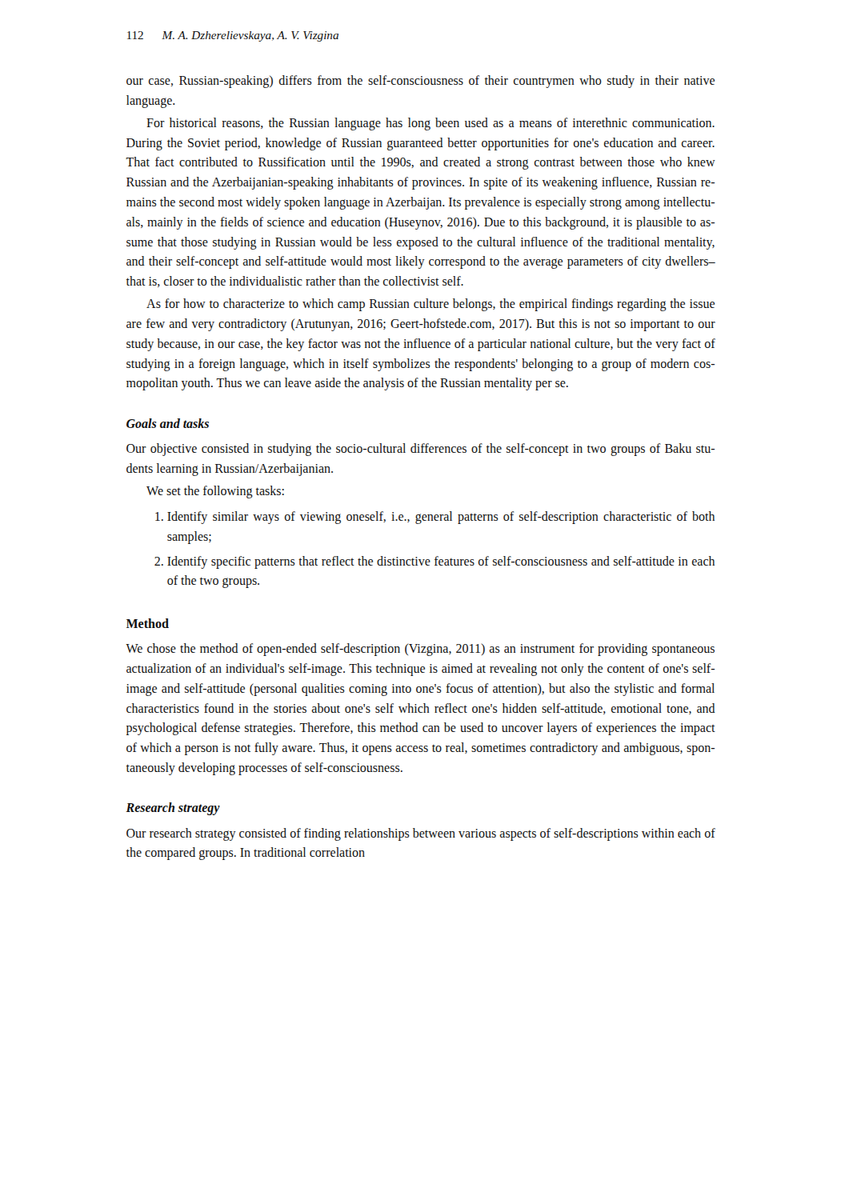112 M. A. Dzherelievskaya, A. V. Vizgina
our case, Russian-speaking) differs from the self-consciousness of their countrymen who study in their native language.
For historical reasons, the Russian language has long been used as a means of interethnic communication. During the Soviet period, knowledge of Russian guaranteed better opportunities for one's education and career. That fact contributed to Russification until the 1990s, and created a strong contrast between those who knew Russian and the Azerbaijanian-speaking inhabitants of provinces. In spite of its weakening influence, Russian remains the second most widely spoken language in Azerbaijan. Its prevalence is especially strong among intellectuals, mainly in the fields of science and education (Huseynov, 2016). Due to this background, it is plausible to assume that those studying in Russian would be less exposed to the cultural influence of the traditional mentality, and their self-concept and self-attitude would most likely correspond to the average parameters of city dwellers–that is, closer to the individualistic rather than the collectivist self.
As for how to characterize to which camp Russian culture belongs, the empirical findings regarding the issue are few and very contradictory (Arutunyan, 2016; Geert-hofstede.com, 2017). But this is not so important to our study because, in our case, the key factor was not the influence of a particular national culture, but the very fact of studying in a foreign language, which in itself symbolizes the respondents' belonging to a group of modern cosmopolitan youth. Thus we can leave aside the analysis of the Russian mentality per se.
Goals and tasks
Our objective consisted in studying the socio-cultural differences of the self-concept in two groups of Baku students learning in Russian/Azerbaijanian.
We set the following tasks:
Identify similar ways of viewing oneself, i.e., general patterns of self-description characteristic of both samples;
Identify specific patterns that reflect the distinctive features of self-consciousness and self-attitude in each of the two groups.
Method
We chose the method of open-ended self-description (Vizgina, 2011) as an instrument for providing spontaneous actualization of an individual's self-image. This technique is aimed at revealing not only the content of one's self-image and self-attitude (personal qualities coming into one's focus of attention), but also the stylistic and formal characteristics found in the stories about one's self which reflect one's hidden self-attitude, emotional tone, and psychological defense strategies. Therefore, this method can be used to uncover layers of experiences the impact of which a person is not fully aware. Thus, it opens access to real, sometimes contradictory and ambiguous, spontaneously developing processes of self-consciousness.
Research strategy
Our research strategy consisted of finding relationships between various aspects of self-descriptions within each of the compared groups. In traditional correlation